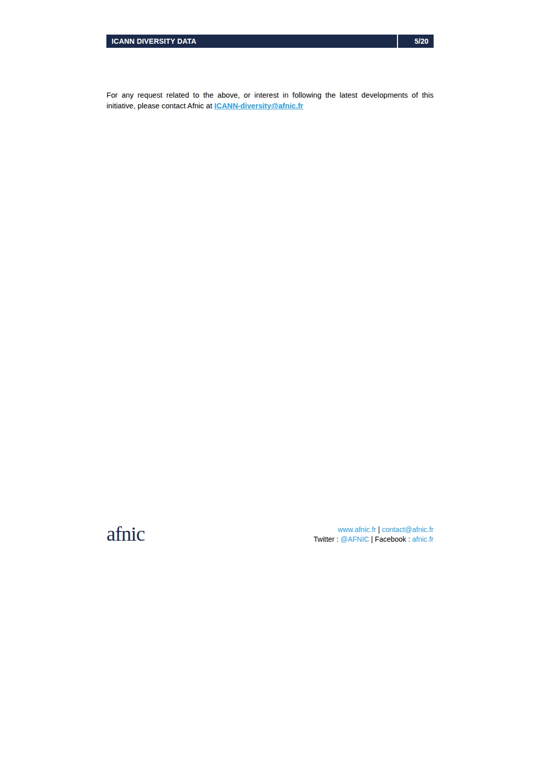ICANN DIVERSITY DATA
5/20
For any request related to the above, or interest in following the latest developments of this initiative, please contact Afnic at ICANN-diversity@afnic.fr
afnic
www.afnic.fr | contact@afnic.fr
Twitter : @AFNIC | Facebook : afnic.fr